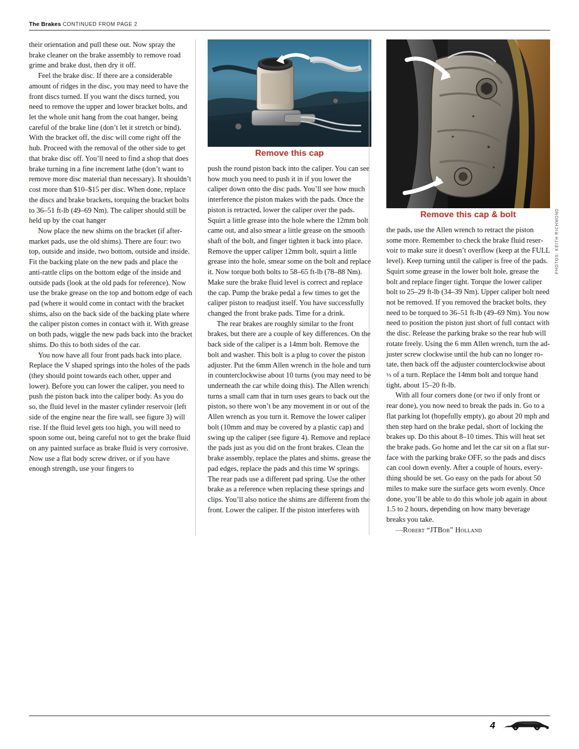The Brakes CONTINUED FROM PAGE 2
their orientation and pull these out. Now spray the brake cleaner on the brake assembly to remove road grime and brake dust, then dry it off.
Feel the brake disc. If there are a considerable amount of ridges in the disc, you may need to have the front discs turned. If you want the discs turned, you need to remove the upper and lower bracket bolts, and let the whole unit hang from the coat hanger, being careful of the brake line (don’t let it stretch or bind). With the bracket off, the disc will come right off the hub. Proceed with the removal of the other side to get that brake disc off. You’ll need to find a shop that does brake turning in a fine increment lathe (don’t want to remove more disc material than necessary). It shouldn’t cost more than $10–$15 per disc. When done, replace the discs and brake brackets, torquing the bracket bolts to 36–51 ft-lb (49–69 Nm). The caliper should still be held up by the coat hanger
Now place the new shims on the bracket (if aftermarket pads, use the old shims). There are four: two top, outside and inside, two bottom, outside and inside. Fit the backing plate on the new pads and place the anti-rattle clips on the bottom edge of the inside and outside pads (look at the old pads for reference). Now use the brake grease on the top and bottom edge of each pad (where it would come in contact with the bracket shims, also on the back side of the backing plate where the caliper piston comes in contact with it. With grease on both pads, wiggle the new pads back into the bracket shims. Do this to both sides of the car.
You now have all four front pads back into place. Replace the V shaped springs into the holes of the pads (they should point towards each other, upper and lower). Before you can lower the caliper, you need to push the piston back into the caliper body. As you do so, the fluid level in the master cylinder reservoir (left side of the engine near the fire wall, see figure 3) will rise. If the fluid level gets too high, you will need to spoon some out, being careful not to get the brake fluid on any painted surface as brake fluid is very corrosive. Now use a flat body screw driver, or if you have enough strength, use your fingers to
Remove this cap
push the round piston back into the caliper. You can see how much you need to push it in if you lower the caliper down onto the disc pads. You’ll see how much interference the piston makes with the pads. Once the piston is retracted, lower the caliper over the pads. Squirt a little grease into the hole where the 12mm bolt came out, and also smear a little grease on the smooth shaft of the bolt, and finger tighten it back into place. Remove the upper caliper 12mm bolt, squirt a little grease into the hole, smear some on the bolt and replace it. Now torque both bolts to 58–65 ft-lb (78–88 Nm). Make sure the brake fluid level is correct and replace the cap. Pump the brake pedal a few times to get the caliper piston to readjust itself. You have successfully changed the front brake pads. Time for a drink.
The rear brakes are roughly similar to the front brakes, but there are a couple of key differences. On the back side of the caliper is a 14mm bolt. Remove the bolt and washer. This bolt is a plug to cover the piston adjuster. Put the 6mm Allen wrench in the hole and turn in counterclockwise about 10 turns (you may need to be underneath the car while doing this). The Allen wrench turns a small cam that in turn uses gears to back out the piston, so there won’t be any movement in or out of the Allen wrench as you turn it. Remove the lower caliper bolt (10mm and may be covered by a plastic cap) and swing up the caliper (see figure 4). Remove and replace the pads just as you did on the front brakes. Clean the brake assembly, replace the plates and shims, grease the pad edges, replace the pads and this time W springs. The rear pads use a different pad spring. Use the other brake as a reference when replacing these springs and clips. You’ll also notice the shims are different from the front. Lower the caliper. If the piston interferes with
Photos: Keith Richmond
Remove this cap & bolt
the pads, use the Allen wrench to retract the piston some more. Remember to check the brake fluid reservoir to make sure it doesn’t overflow (keep at the FULL level). Keep turning until the caliper is free of the pads. Squirt some grease in the lower bolt hole, grease the bolt and replace finger tight. Torque the lower caliper bolt to 25–29 ft-lb (34–39 Nm). Upper caliper bolt need not be removed. If you removed the bracket bolts, they need to be torqued to 36–51 ft-lb (49–69 Nm). You now need to position the piston just short of full contact with the disc. Release the parking brake so the rear hub will rotate freely. Using the 6 mm Allen wrench, turn the adjuster screw clockwise until the hub can no longer rotate, then back off the adjuster counterclockwise about ⅓ of a turn. Replace the 14mm bolt and torque hand tight, about 15–20 ft-lb.
With all four corners done (or two if only front or rear done), you now need to break the pads in. Go to a flat parking lot (hopefully empty), go about 20 mph and then step hard on the brake pedal, short of locking the brakes up. Do this about 8–10 times. This will heat set the brake pads. Go home and let the car sit on a flat surface with the parking brake OFF, so the pads and discs can cool down evenly. After a couple of hours, everything should be set. Go easy on the pads for about 50 miles to make sure the surface gets worn evenly. Once done, you’ll be able to do this whole job again in about 1.5 to 2 hours, depending on how many beverage breaks you take.
—Robert “JTBob” Holland
4